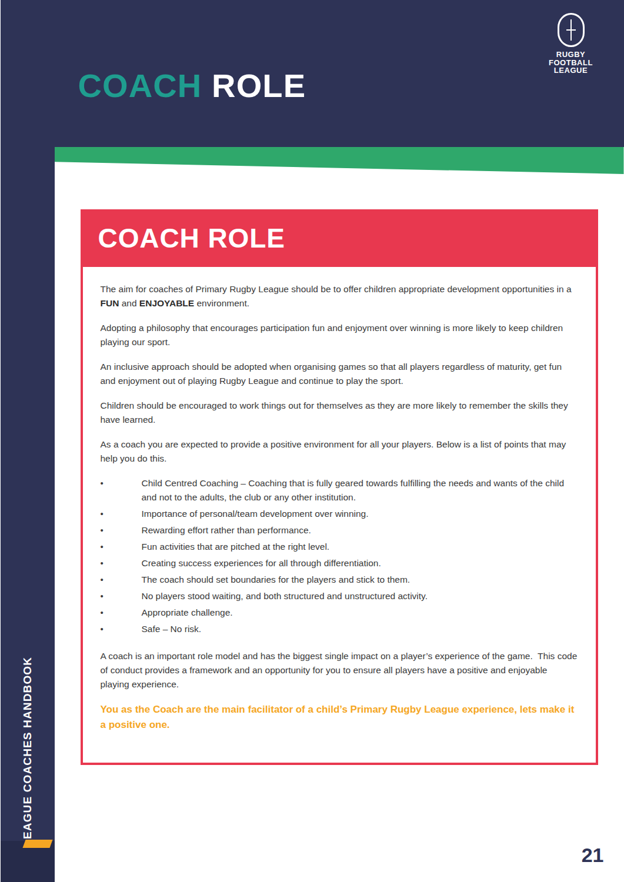PRIMARY RUGBY LEAGUE COACHES HANDBOOK
RUGBY FOOTBALL LEAGUE
COACH ROLE
COACH ROLE
The aim for coaches of Primary Rugby League should be to offer children appropriate development opportunities in a FUN and ENJOYABLE environment.
Adopting a philosophy that encourages participation fun and enjoyment over winning is more likely to keep children playing our sport.
An inclusive approach should be adopted when organising games so that all players regardless of maturity, get fun and enjoyment out of playing Rugby League and continue to play the sport.
Children should be encouraged to work things out for themselves as they are more likely to remember the skills they have learned.
As a coach you are expected to provide a positive environment for all your players. Below is a list of points that may help you do this.
Child Centred Coaching – Coaching that is fully geared towards fulfilling the needs and wants of the child and not to the adults, the club or any other institution.
Importance of personal/team development over winning.
Rewarding effort rather than performance.
Fun activities that are pitched at the right level.
Creating success experiences for all through differentiation.
The coach should set boundaries for the players and stick to them.
No players stood waiting, and both structured and unstructured activity.
Appropriate challenge.
Safe – No risk.
A coach is an important role model and has the biggest single impact on a player’s experience of the game. This code of conduct provides a framework and an opportunity for you to ensure all players have a positive and enjoyable playing experience.
You as the Coach are the main facilitator of a child’s Primary Rugby League experience, lets make it a positive one.
21